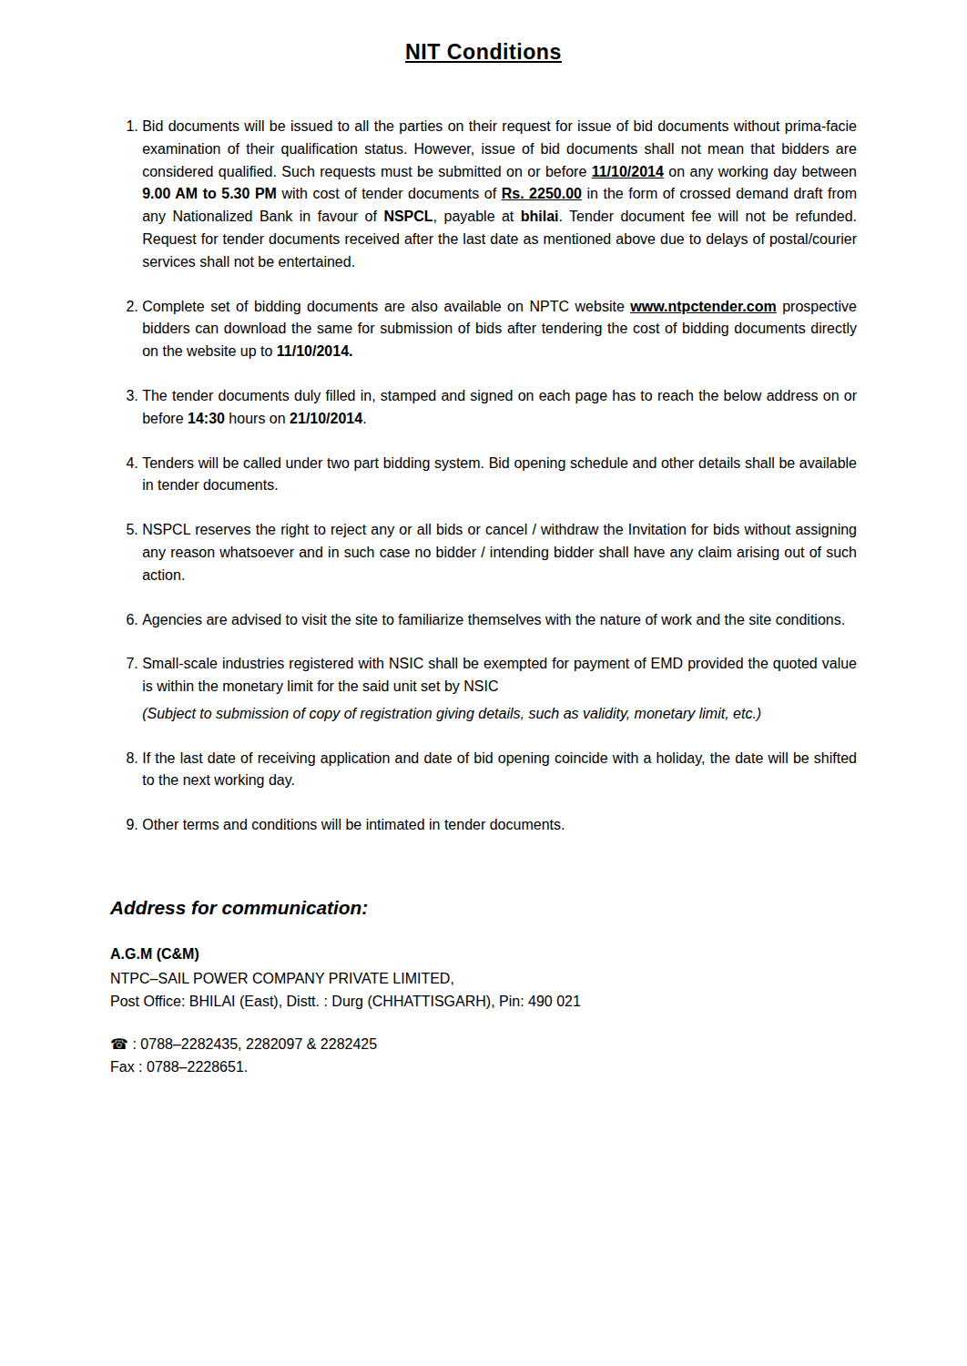NIT Conditions
Bid documents will be issued to all the parties on their request for issue of bid documents without prima-facie examination of their qualification status. However, issue of bid documents shall not mean that bidders are considered qualified. Such requests must be submitted on or before 11/10/2014 on any working day between 9.00 AM to 5.30 PM with cost of tender documents of Rs. 2250.00 in the form of crossed demand draft from any Nationalized Bank in favour of NSPCL, payable at bhilai. Tender document fee will not be refunded. Request for tender documents received after the last date as mentioned above due to delays of postal/courier services shall not be entertained.
Complete set of bidding documents are also available on NPTC website www.ntpctender.com prospective bidders can download the same for submission of bids after tendering the cost of bidding documents directly on the website up to 11/10/2014.
The tender documents duly filled in, stamped and signed on each page has to reach the below address on or before 14:30 hours on 21/10/2014.
Tenders will be called under two part bidding system. Bid opening schedule and other details shall be available in tender documents.
NSPCL reserves the right to reject any or all bids or cancel / withdraw the Invitation for bids without assigning any reason whatsoever and in such case no bidder / intending bidder shall have any claim arising out of such action.
Agencies are advised to visit the site to familiarize themselves with the nature of work and the site conditions.
Small-scale industries registered with NSIC shall be exempted for payment of EMD provided the quoted value is within the monetary limit for the said unit set by NSIC (Subject to submission of copy of registration giving details, such as validity, monetary limit, etc.)
If the last date of receiving application and date of bid opening coincide with a holiday, the date will be shifted to the next working day.
Other terms and conditions will be intimated in tender documents.
Address for communication:
A.G.M (C&M)
NTPC–SAIL POWER COMPANY PRIVATE LIMITED,
Post Office: BHILAI (East), Distt. : Durg (CHHATTISGARH), Pin: 490 021
☎ : 0788–2282435, 2282097 & 2282425
Fax : 0788–2228651.